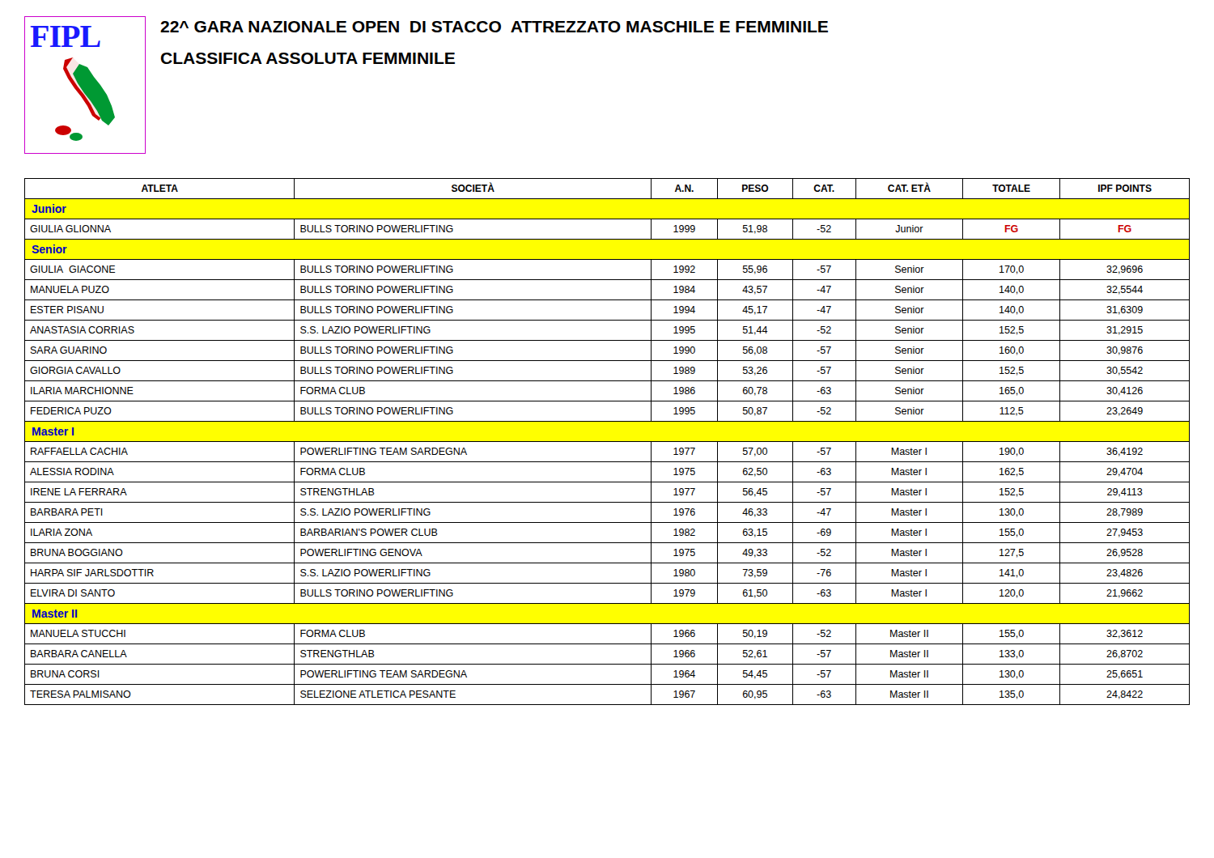FIPL
22^ Gara Nazionale Open di Stacco Attrezzato Maschile e Femminile
Classifica Assoluta Femminile
| ATLETA | SOCIETÀ | A.N. | PESO | CAT. | CAT. ETÀ | TOTALE | IPF POINTS |
| --- | --- | --- | --- | --- | --- | --- | --- |
| Junior |
| GIULIA GLIONNA | BULLS TORINO POWERLIFTING | 1999 | 51,98 | -52 | Junior | FG | FG |
| Senior |
| GIULIA GIACONE | BULLS TORINO POWERLIFTING | 1992 | 55,96 | -57 | Senior | 170,0 | 32,9696 |
| MANUELA PUZO | BULLS TORINO POWERLIFTING | 1984 | 43,57 | -47 | Senior | 140,0 | 32,5544 |
| ESTER PISANU | BULLS TORINO POWERLIFTING | 1994 | 45,17 | -47 | Senior | 140,0 | 31,6309 |
| ANASTASIA CORRIAS | S.S. LAZIO POWERLIFTING | 1995 | 51,44 | -52 | Senior | 152,5 | 31,2915 |
| SARA GUARINO | BULLS TORINO POWERLIFTING | 1990 | 56,08 | -57 | Senior | 160,0 | 30,9876 |
| GIORGIA CAVALLO | BULLS TORINO POWERLIFTING | 1989 | 53,26 | -57 | Senior | 152,5 | 30,5542 |
| ILARIA MARCHIONNE | FORMA CLUB | 1986 | 60,78 | -63 | Senior | 165,0 | 30,4126 |
| FEDERICA PUZO | BULLS TORINO POWERLIFTING | 1995 | 50,87 | -52 | Senior | 112,5 | 23,2649 |
| Master I |
| RAFFAELLA CACHIA | POWERLIFTING TEAM SARDEGNA | 1977 | 57,00 | -57 | Master I | 190,0 | 36,4192 |
| ALESSIA RODINA | FORMA CLUB | 1975 | 62,50 | -63 | Master I | 162,5 | 29,4704 |
| IRENE LA FERRARA | STRENGTHLAB | 1977 | 56,45 | -57 | Master I | 152,5 | 29,4113 |
| BARBARA PETI | S.S. LAZIO POWERLIFTING | 1976 | 46,33 | -47 | Master I | 130,0 | 28,7989 |
| ILARIA ZONA | BARBARIAN'S POWER CLUB | 1982 | 63,15 | -69 | Master I | 155,0 | 27,9453 |
| BRUNA BOGGIANO | POWERLIFTING GENOVA | 1975 | 49,33 | -52 | Master I | 127,5 | 26,9528 |
| HARPA SIF JARLSDOTTIR | S.S. LAZIO POWERLIFTING | 1980 | 73,59 | -76 | Master I | 141,0 | 23,4826 |
| ELVIRA DI SANTO | BULLS TORINO POWERLIFTING | 1979 | 61,50 | -63 | Master I | 120,0 | 21,9662 |
| Master II |
| MANUELA STUCCHI | FORMA CLUB | 1966 | 50,19 | -52 | Master II | 155,0 | 32,3612 |
| BARBARA CANELLA | STRENGTHLAB | 1966 | 52,61 | -57 | Master II | 133,0 | 26,8702 |
| BRUNA CORSI | POWERLIFTING TEAM SARDEGNA | 1964 | 54,45 | -57 | Master II | 130,0 | 25,6651 |
| TERESA PALMISANO | SELEZIONE ATLETICA PESANTE | 1967 | 60,95 | -63 | Master II | 135,0 | 24,8422 |